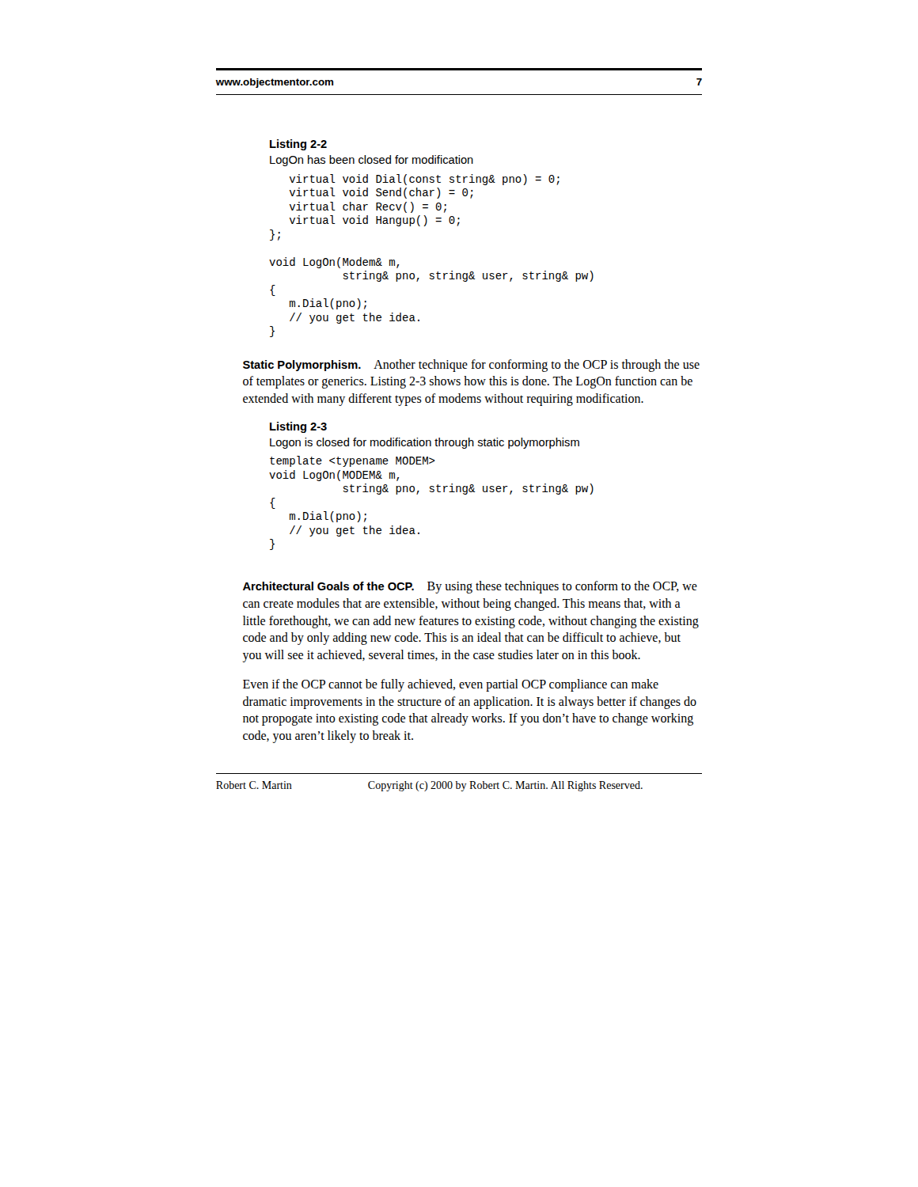www.objectmentor.com
7
Listing 2-2
LogOn has been closed for modification
   virtual void Dial(const string& pno) = 0;
   virtual void Send(char) = 0;
   virtual char Recv() = 0;
   virtual void Hangup() = 0;
};

void LogOn(Modem& m,
           string& pno, string& user, string& pw)
{
   m.Dial(pno);
   // you get the idea.
}
Static Polymorphism. Another technique for conforming to the OCP is through the use of templates or generics. Listing 2-3 shows how this is done. The LogOn function can be extended with many different types of modems without requiring modification.
Listing 2-3
Logon is closed for modification through static polymorphism
template <typename MODEM>
void LogOn(MODEM& m,
           string& pno, string& user, string& pw)
{
   m.Dial(pno);
   // you get the idea.
}
Architectural Goals of the OCP. By using these techniques to conform to the OCP, we can create modules that are extensible, without being changed. This means that, with a little forethought, we can add new features to existing code, without changing the existing code and by only adding new code. This is an ideal that can be difficult to achieve, but you will see it achieved, several times, in the case studies later on in this book.
Even if the OCP cannot be fully achieved, even partial OCP compliance can make dramatic improvements in the structure of an application. It is always better if changes do not propogate into existing code that already works. If you don’t have to change working code, you aren’t likely to break it.
Robert C. Martin
Copyright (c) 2000 by Robert C. Martin. All Rights Reserved.